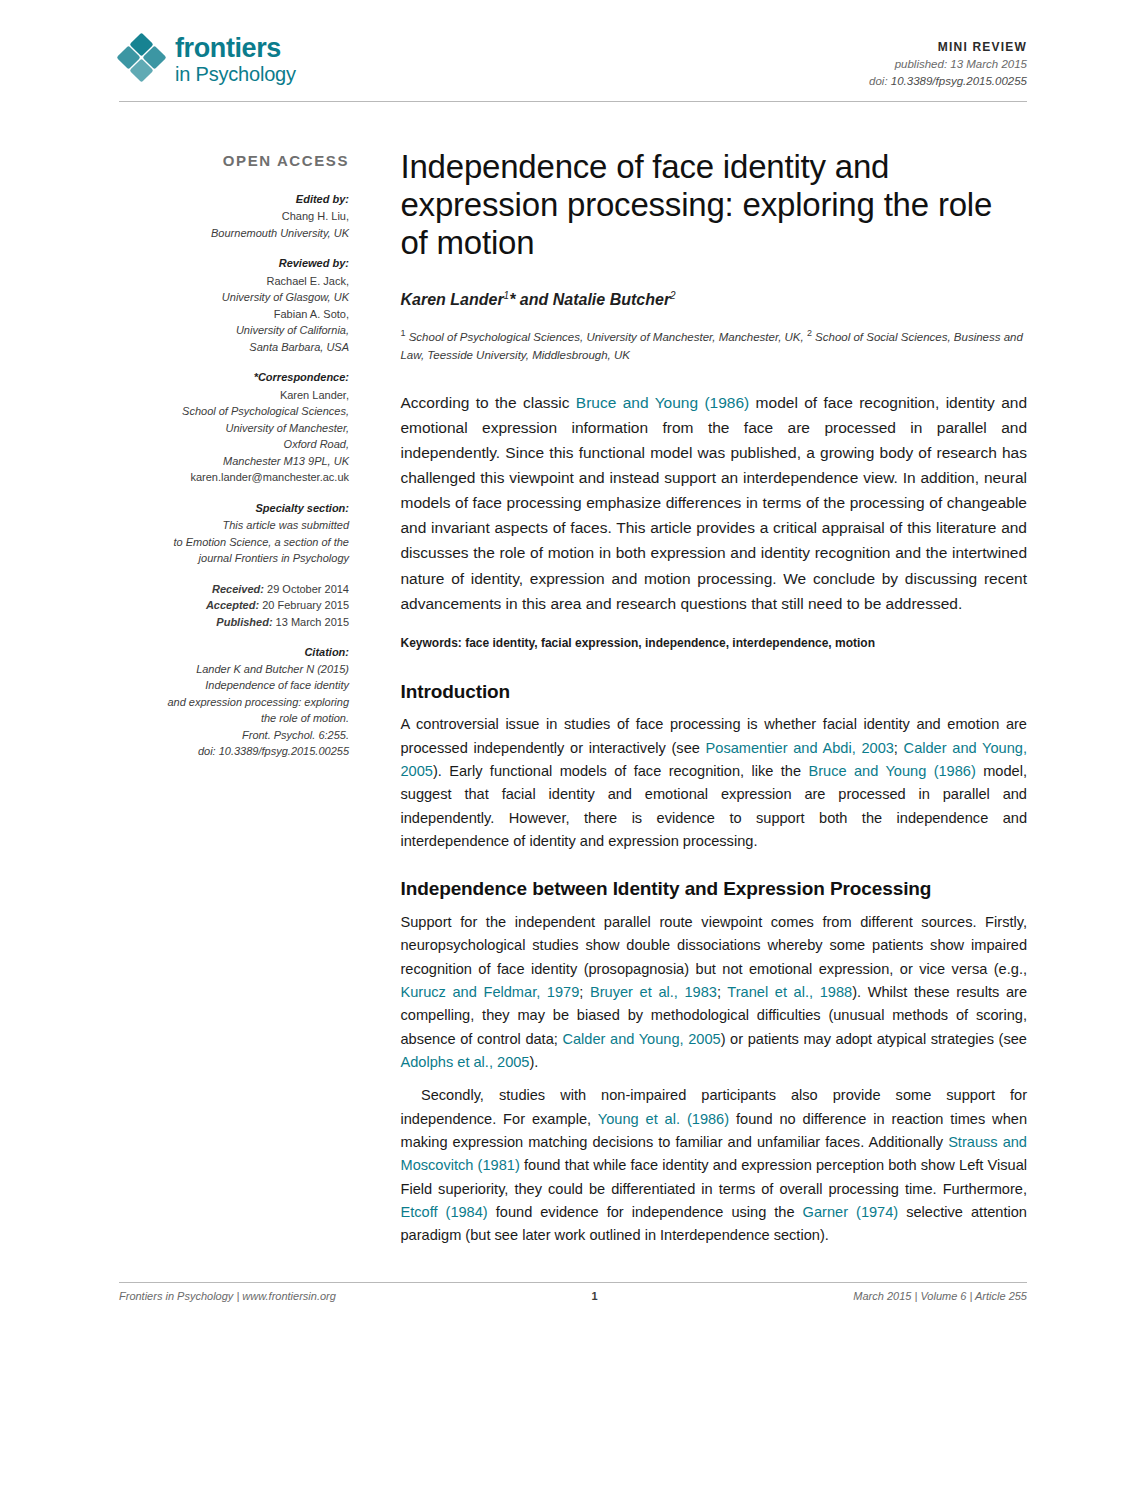frontiers in Psychology
MINI REVIEW
published: 13 March 2015
doi: 10.3389/fpsyg.2015.00255
Open Access
Edited by:
Chang H. Liu,
Bournemouth University, UK
Reviewed by:
Rachael E. Jack,
University of Glasgow, UK
Fabian A. Soto,
University of California,
Santa Barbara, USA
*Correspondence:
Karen Lander,
School of Psychological Sciences,
University of Manchester,
Oxford Road,
Manchester M13 9PL, UK
karen.lander@manchester.ac.uk
Specialty section:
This article was submitted
to Emotion Science, a section of the
journal Frontiers in Psychology
Received: 29 October 2014
Accepted: 20 February 2015
Published: 13 March 2015
Citation:
Lander K and Butcher N (2015)
Independence of face identity
and expression processing: exploring
the role of motion.
Front. Psychol. 6:255.
doi: 10.3389/fpsyg.2015.00255
Independence of face identity and expression processing: exploring the role of motion
Karen Lander1* and Natalie Butcher2
1 School of Psychological Sciences, University of Manchester, Manchester, UK, 2 School of Social Sciences, Business and Law, Teesside University, Middlesbrough, UK
According to the classic Bruce and Young (1986) model of face recognition, identity and emotional expression information from the face are processed in parallel and independently. Since this functional model was published, a growing body of research has challenged this viewpoint and instead support an interdependence view. In addition, neural models of face processing emphasize differences in terms of the processing of changeable and invariant aspects of faces. This article provides a critical appraisal of this literature and discusses the role of motion in both expression and identity recognition and the intertwined nature of identity, expression and motion processing. We conclude by discussing recent advancements in this area and research questions that still need to be addressed.
Keywords: face identity, facial expression, independence, interdependence, motion
Introduction
A controversial issue in studies of face processing is whether facial identity and emotion are processed independently or interactively (see Posamentier and Abdi, 2003; Calder and Young, 2005). Early functional models of face recognition, like the Bruce and Young (1986) model, suggest that facial identity and emotional expression are processed in parallel and independently. However, there is evidence to support both the independence and interdependence of identity and expression processing.
Independence between Identity and Expression Processing
Support for the independent parallel route viewpoint comes from different sources. Firstly, neuropsychological studies show double dissociations whereby some patients show impaired recognition of face identity (prosopagnosia) but not emotional expression, or vice versa (e.g., Kurucz and Feldmar, 1979; Bruyer et al., 1983; Tranel et al., 1988). Whilst these results are compelling, they may be biased by methodological difficulties (unusual methods of scoring, absence of control data; Calder and Young, 2005) or patients may adopt atypical strategies (see Adolphs et al., 2005).
Secondly, studies with non-impaired participants also provide some support for independence. For example, Young et al. (1986) found no difference in reaction times when making expression matching decisions to familiar and unfamiliar faces. Additionally Strauss and Moscovitch (1981) found that while face identity and expression perception both show Left Visual Field superiority, they could be differentiated in terms of overall processing time. Furthermore, Etcoff (1984) found evidence for independence using the Garner (1974) selective attention paradigm (but see later work outlined in Interdependence section).
Frontiers in Psychology | www.frontiersin.org
1
March 2015 | Volume 6 | Article 255